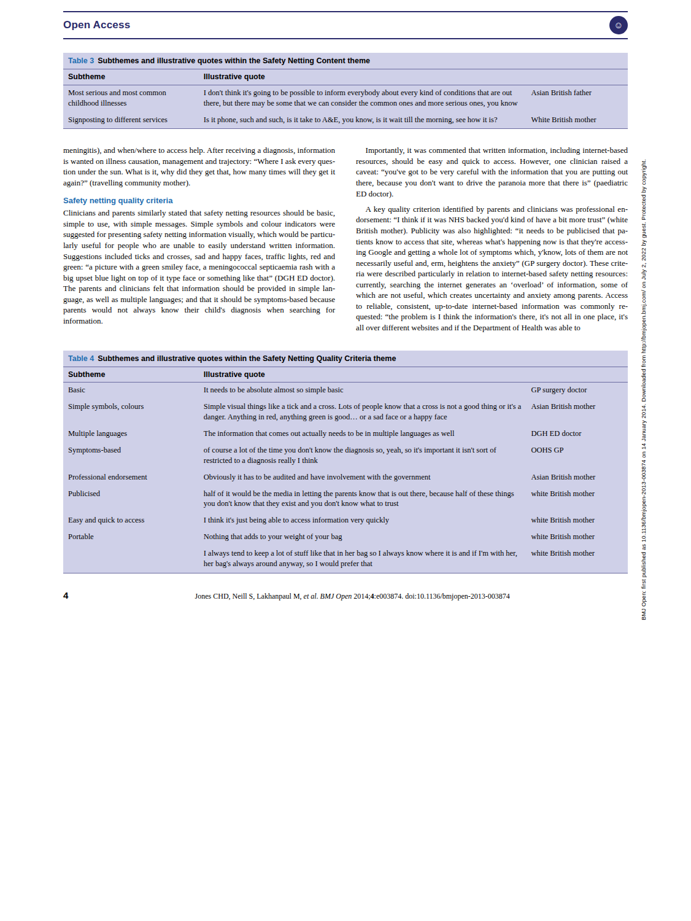BMJ Open: first published as 10.1136/bmjopen-2013-003874 on 14 January 2014. Downloaded from http://bmjopen.bmj.com/ on July 2, 2022 by guest. Protected by copyright.
Open Access ☺
Table 3 Subthemes and illustrative quotes within the Safety Netting Content theme
| Subtheme | Illustrative quote | |
| --- | --- | --- |
| Most serious and most common childhood illnesses | I don't think it's going to be possible to inform everybody about every kind of conditions that are out there, but there may be some that we can consider the common ones and more serious ones, you know | Asian British father |
| Signposting to different services | Is it phone, such and such, is it take to A&E, you know, is it wait till the morning, see how it is? | White British mother |
meningitis), and when/where to access help. After receiving a diagnosis, information is wanted on illness causation, management and trajectory: “Where I ask every question under the sun. What is it, why did they get that, how many times will they get it again?” (travelling community mother).
Safety netting quality criteria
Clinicians and parents similarly stated that safety netting resources should be basic, simple to use, with simple messages. Simple symbols and colour indicators were suggested for presenting safety netting information visually, which would be particularly useful for people who are unable to easily understand written information. Suggestions included ticks and crosses, sad and happy faces, traffic lights, red and green: “a picture with a green smiley face, a meningococcal septicaemia rash with a big upset blue light on top of it type face or something like that” (DGH ED doctor). The parents and clinicians felt that information should be provided in simple language, as well as multiple languages; and that it should be symptoms-based because parents would not always know their child's diagnosis when searching for information.
Importantly, it was commented that written information, including internet-based resources, should be easy and quick to access. However, one clinician raised a caveat: “you've got to be very careful with the information that you are putting out there, because you don't want to drive the paranoia more that there is” (paediatric ED doctor).
A key quality criterion identified by parents and clinicians was professional endorsement: “I think if it was NHS backed you'd kind of have a bit more trust” (white British mother). Publicity was also highlighted: “it needs to be publicised that patients know to access that site, whereas what's happening now is that they're accessing Google and getting a whole lot of symptoms which, y'know, lots of them are not necessarily useful and, erm, heightens the anxiety” (GP surgery doctor). These criteria were described particularly in relation to internet-based safety netting resources: currently, searching the internet generates an ‘overload’ of information, some of which are not useful, which creates uncertainty and anxiety among parents. Access to reliable, consistent, up-to-date internet-based information was commonly requested: “the problem is I think the information's there, it's not all in one place, it's all over different websites and if the Department of Health was able to
Table 4 Subthemes and illustrative quotes within the Safety Netting Quality Criteria theme
| Subtheme | Illustrative quote | |
| --- | --- | --- |
| Basic | It needs to be absolute almost so simple basic | GP surgery doctor |
| Simple symbols, colours | Simple visual things like a tick and a cross. Lots of people know that a cross is not a good thing or it's a danger. Anything in red, anything green is good… or a sad face or a happy face | Asian British mother |
| Multiple languages | The information that comes out actually needs to be in multiple languages as well | DGH ED doctor |
| Symptoms-based | of course a lot of the time you don't know the diagnosis so, yeah, so it's important it isn't sort of restricted to a diagnosis really I think | OOHS GP |
| Professional endorsement | Obviously it has to be audited and have involvement with the government | Asian British mother |
| Publicised | half of it would be the media in letting the parents know that is out there, because half of these things you don't know that they exist and you don't know what to trust | white British mother |
| Easy and quick to access | I think it's just being able to access information very quickly | white British mother |
| Portable | Nothing that adds to your weight of your bag | white British mother |
| | I always tend to keep a lot of stuff like that in her bag so I always know where it is and if I'm with her, her bag's always around anyway, so I would prefer that | white British mother |
4 Jones CHD, Neill S, Lakhanpaul M, et al. BMJ Open 2014;4:e003874. doi:10.1136/bmjopen-2013-003874